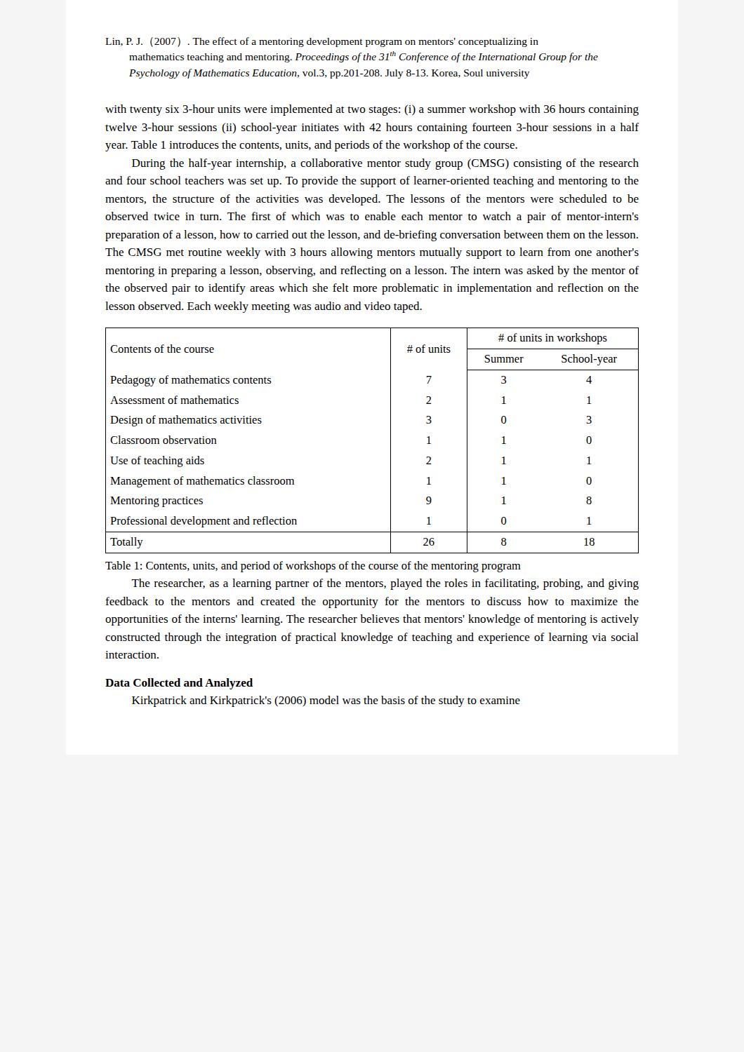Lin, P. J.（2007）. The effect of a mentoring development program on mentors' conceptualizing in mathematics teaching and mentoring. Proceedings of the 31th Conference of the International Group for the Psychology of Mathematics Education, vol.3, pp.201-208. July 8-13. Korea, Soul university
with twenty six 3-hour units were implemented at two stages: (i) a summer workshop with 36 hours containing twelve 3-hour sessions (ii) school-year initiates with 42 hours containing fourteen 3-hour sessions in a half year. Table 1 introduces the contents, units, and periods of the workshop of the course.
During the half-year internship, a collaborative mentor study group (CMSG) consisting of the research and four school teachers was set up. To provide the support of learner-oriented teaching and mentoring to the mentors, the structure of the activities was developed. The lessons of the mentors were scheduled to be observed twice in turn. The first of which was to enable each mentor to watch a pair of mentor-intern's preparation of a lesson, how to carried out the lesson, and de-briefing conversation between them on the lesson. The CMSG met routine weekly with 3 hours allowing mentors mutually support to learn from one another's mentoring in preparing a lesson, observing, and reflecting on a lesson. The intern was asked by the mentor of the observed pair to identify areas which she felt more problematic in implementation and reflection on the lesson observed. Each weekly meeting was audio and video taped.
| Contents of the course | # of units | # of units in workshops |
| --- | --- | --- |
| Summer | School-year |
| Pedagogy of mathematics contents | 7 | 3 | 4 |
| Assessment of mathematics | 2 | 1 | 1 |
| Design of mathematics activities | 3 | 0 | 3 |
| Classroom observation | 1 | 1 | 0 |
| Use of teaching aids | 2 | 1 | 1 |
| Management of mathematics classroom | 1 | 1 | 0 |
| Mentoring practices | 9 | 1 | 8 |
| Professional development and reflection | 1 | 0 | 1 |
| Totally | 26 | 8 | 18 |
Table 1: Contents, units, and period of workshops of the course of the mentoring program
The researcher, as a learning partner of the mentors, played the roles in facilitating, probing, and giving feedback to the mentors and created the opportunity for the mentors to discuss how to maximize the opportunities of the interns' learning. The researcher believes that mentors' knowledge of mentoring is actively constructed through the integration of practical knowledge of teaching and experience of learning via social interaction.
Data Collected and Analyzed
Kirkpatrick and Kirkpatrick's (2006) model was the basis of the study to examine